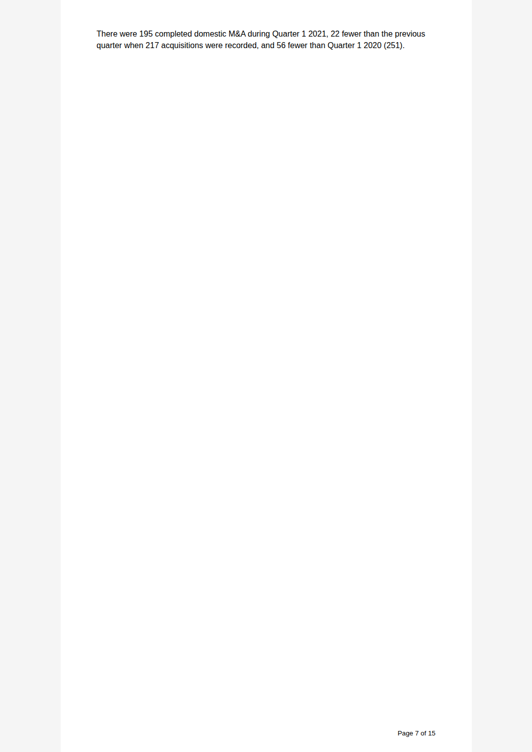There were 195 completed domestic M&A during Quarter 1 2021, 22 fewer than the previous quarter when 217 acquisitions were recorded, and 56 fewer than Quarter 1 2020 (251).
Page 7 of 15